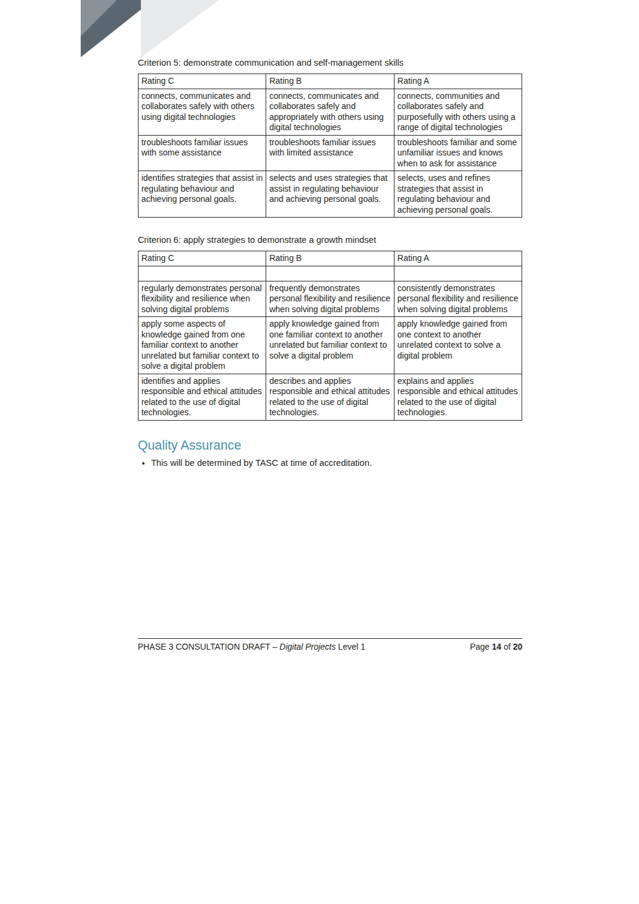Criterion 5: demonstrate communication and self-management skills
| Rating C | Rating B | Rating A |
| connects, communicates and collaborates safely with others using digital technologies | connects, communicates and collaborates safely and appropriately with others using digital technologies | connects, communities and collaborates safely and purposefully with others using a range of digital technologies |
| troubleshoots familiar issues with some assistance | troubleshoots familiar issues with limited assistance | troubleshoots familiar and some unfamiliar issues and knows when to ask for assistance |
| identifies strategies that assist in regulating behaviour and achieving personal goals. | selects and uses strategies that assist in regulating behaviour and achieving personal goals. | selects, uses and refines strategies that assist in regulating behaviour and achieving personal goals. |
Criterion 6: apply strategies to demonstrate a growth mindset
| Rating C | Rating B | Rating A |
| regularly demonstrates personal flexibility and resilience when solving digital problems | frequently demonstrates personal flexibility and resilience when solving digital problems | consistently demonstrates personal flexibility and resilience when solving digital problems |
| apply some aspects of knowledge gained from one familiar context to another unrelated but familiar context to solve a digital problem | apply knowledge gained from one familiar context to another unrelated but familiar context to solve a digital problem | apply knowledge gained from one context to another unrelated context to solve a digital problem |
| identifies and applies responsible and ethical attitudes related to the use of digital technologies. | describes and applies responsible and ethical attitudes related to the use of digital technologies. | explains and applies responsible and ethical attitudes related to the use of digital technologies. |
Quality Assurance
This will be determined by TASC at time of accreditation.
PHASE 3 CONSULTATION DRAFT – Digital Projects Level 1
Page 14 of 20